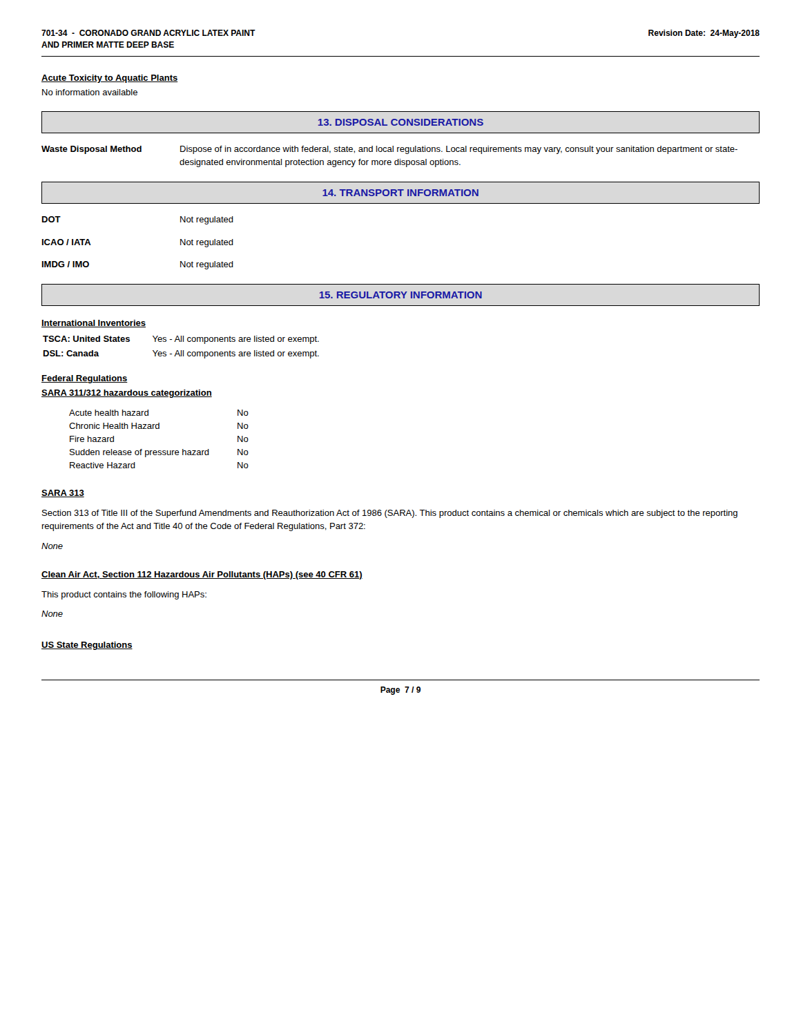701-34 - CORONADO GRAND ACRYLIC LATEX PAINT
AND PRIMER MATTE DEEP BASE
Revision Date: 24-May-2018
Acute Toxicity to Aquatic Plants
No information available
13. DISPOSAL CONSIDERATIONS
Waste Disposal Method
Dispose of in accordance with federal, state, and local regulations. Local requirements may vary, consult your sanitation department or state-designated environmental protection agency for more disposal options.
14. TRANSPORT INFORMATION
DOT
Not regulated
ICAO / IATA
Not regulated
IMDG / IMO
Not regulated
15. REGULATORY INFORMATION
International Inventories
| TSCA: United States | Yes - All components are listed or exempt. |
| DSL: Canada | Yes - All components are listed or exempt. |
Federal Regulations
SARA 311/312 hazardous categorization
| Acute health hazard | No |
| Chronic Health Hazard | No |
| Fire hazard | No |
| Sudden release of pressure hazard | No |
| Reactive Hazard | No |
SARA 313
Section 313 of Title III of the Superfund Amendments and Reauthorization Act of 1986 (SARA). This product contains a chemical or chemicals which are subject to the reporting requirements of the Act and Title 40 of the Code of Federal Regulations, Part 372:
None
Clean Air Act, Section 112 Hazardous Air Pollutants (HAPs) (see 40 CFR 61)
This product contains the following HAPs:
None
US State Regulations
Page 7 / 9